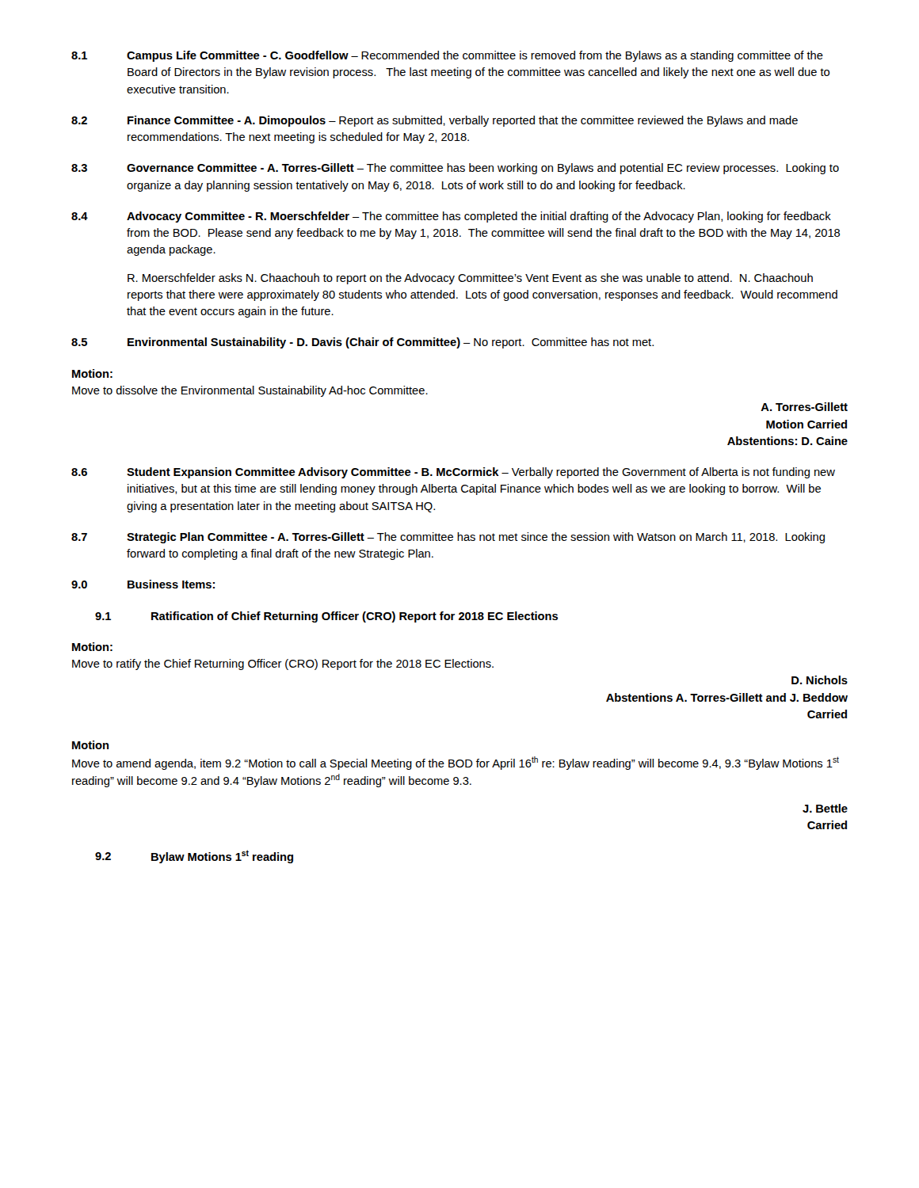8.1
Campus Life Committee - C. Goodfellow – Recommended the committee is removed from the Bylaws as a standing committee of the Board of Directors in the Bylaw revision process. The last meeting of the committee was cancelled and likely the next one as well due to executive transition.
8.2
Finance Committee - A. Dimopoulos – Report as submitted, verbally reported that the committee reviewed the Bylaws and made recommendations. The next meeting is scheduled for May 2, 2018.
8.3
Governance Committee - A. Torres-Gillett – The committee has been working on Bylaws and potential EC review processes. Looking to organize a day planning session tentatively on May 6, 2018. Lots of work still to do and looking for feedback.
8.4
Advocacy Committee - R. Moerschfelder – The committee has completed the initial drafting of the Advocacy Plan, looking for feedback from the BOD. Please send any feedback to me by May 1, 2018. The committee will send the final draft to the BOD with the May 14, 2018 agenda package.
R. Moerschfelder asks N. Chaachouh to report on the Advocacy Committee’s Vent Event as she was unable to attend. N. Chaachouh reports that there were approximately 80 students who attended. Lots of good conversation, responses and feedback. Would recommend that the event occurs again in the future.
8.5
Environmental Sustainability - D. Davis (Chair of Committee) – No report. Committee has not met.
Motion:
Move to dissolve the Environmental Sustainability Ad-hoc Committee.
A. Torres-Gillett
Motion Carried
Abstentions: D. Caine
8.6
Student Expansion Committee Advisory Committee - B. McCormick – Verbally reported the Government of Alberta is not funding new initiatives, but at this time are still lending money through Alberta Capital Finance which bodes well as we are looking to borrow. Will be giving a presentation later in the meeting about SAITSA HQ.
8.7
Strategic Plan Committee - A. Torres-Gillett – The committee has not met since the session with Watson on March 11, 2018. Looking forward to completing a final draft of the new Strategic Plan.
9.0
Business Items:
9.1
Ratification of Chief Returning Officer (CRO) Report for 2018 EC Elections
Motion:
Move to ratify the Chief Returning Officer (CRO) Report for the 2018 EC Elections.
D. Nichols
Abstentions A. Torres-Gillett and J. Beddow
Carried
Motion
Move to amend agenda, item 9.2 “Motion to call a Special Meeting of the BOD for April 16th re: Bylaw reading” will become 9.4, 9.3 “Bylaw Motions 1st reading” will become 9.2 and 9.4 “Bylaw Motions 2nd reading” will become 9.3.
J. Bettle
Carried
9.2
Bylaw Motions 1st reading